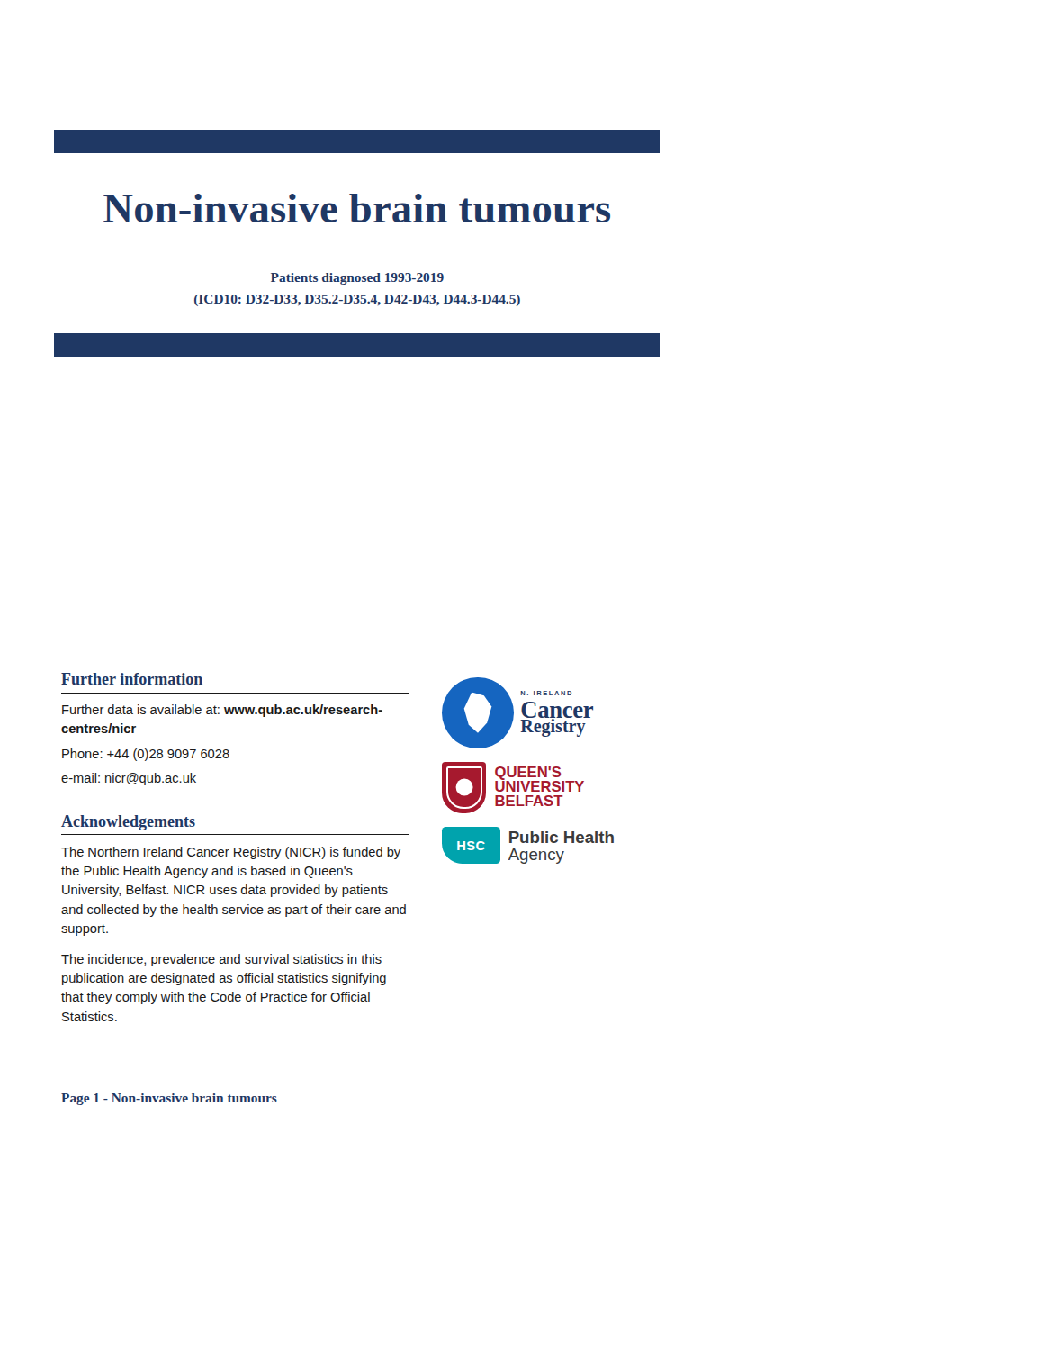Non-invasive brain tumours
Patients diagnosed 1993-2019
(ICD10: D32-D33, D35.2-D35.4, D42-D43, D44.3-D44.5)
Further information
Further data is available at: www.qub.ac.uk/research-centres/nicr
Phone: +44 (0)28 9097 6028
e-mail: nicr@qub.ac.uk
Acknowledgements
The Northern Ireland Cancer Registry (NICR) is funded by the Public Health Agency and is based in Queen's University, Belfast. NICR uses data provided by patients and collected by the health service as part of their care and support.
The incidence, prevalence and survival statistics in this publication are designated as official statistics signifying that they comply with the Code of Practice for Official Statistics.
N. IRELAND
Cancer
Registry
QUEEN'S
UNIVERSITY
BELFAST
HSC
Public Health
Agency
Page 1 - Non-invasive brain tumours